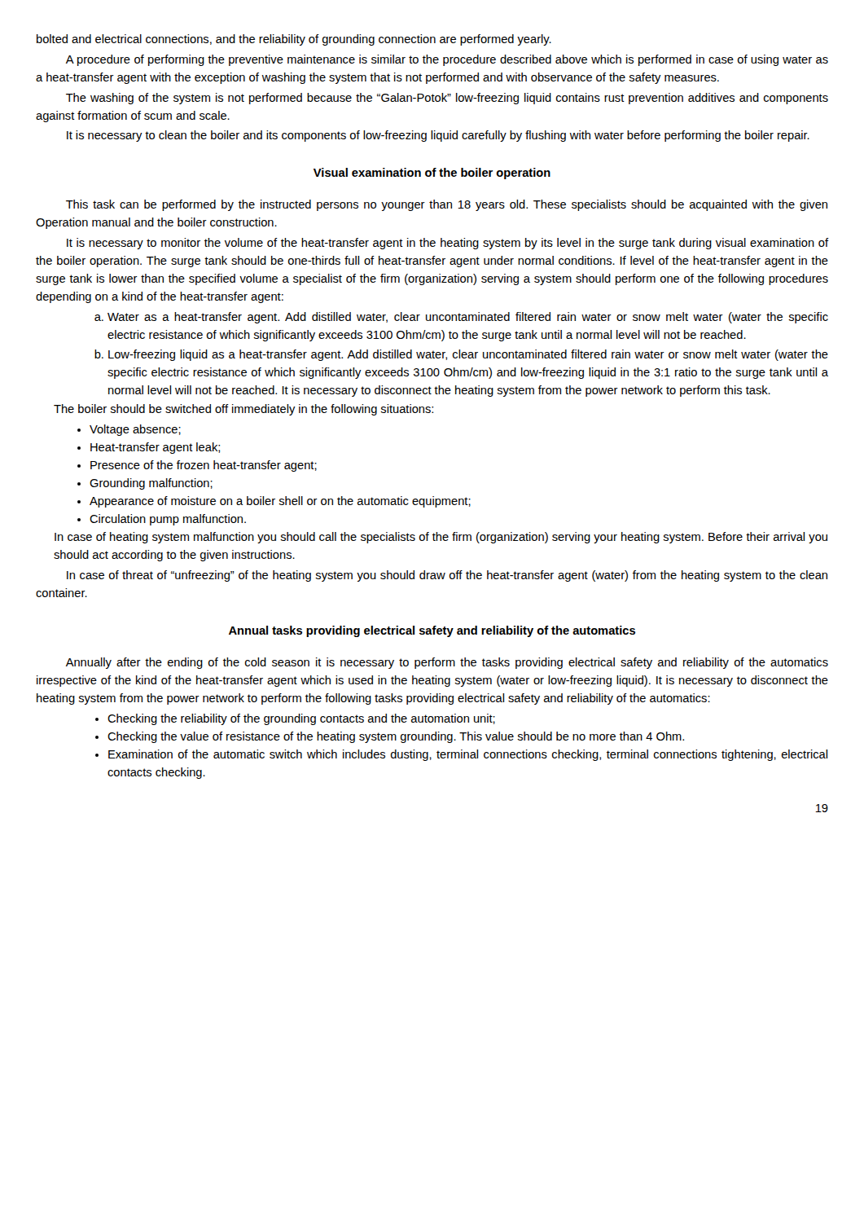bolted and electrical connections, and the reliability of grounding connection are performed yearly.
A procedure of performing the preventive maintenance is similar to the procedure described above which is performed in case of using water as a heat-transfer agent with the exception of washing the system that is not performed and with observance of the safety measures.
The washing of the system is not performed because the “Galan-Potok” low-freezing liquid contains rust prevention additives and components against formation of scum and scale.
It is necessary to clean the boiler and its components of low-freezing liquid carefully by flushing with water before performing the boiler repair.
Visual examination of the boiler operation
This task can be performed by the instructed persons no younger than 18 years old. These specialists should be acquainted with the given Operation manual and the boiler construction.
It is necessary to monitor the volume of the heat-transfer agent in the heating system by its level in the surge tank during visual examination of the boiler operation. The surge tank should be one-thirds full of heat-transfer agent under normal conditions. If level of the heat-transfer agent in the surge tank is lower than the specified volume a specialist of the firm (organization) serving a system should perform one of the following procedures depending on a kind of the heat-transfer agent:
Water as a heat-transfer agent. Add distilled water, clear uncontaminated filtered rain water or snow melt water (water the specific electric resistance of which significantly exceeds 3100 Ohm/cm) to the surge tank until a normal level will not be reached.
Low-freezing liquid as a heat-transfer agent. Add distilled water, clear uncontaminated filtered rain water or snow melt water (water the specific electric resistance of which significantly exceeds 3100 Ohm/cm) and low-freezing liquid in the 3:1 ratio to the surge tank until a normal level will not be reached. It is necessary to disconnect the heating system from the power network to perform this task.
The boiler should be switched off immediately in the following situations:
Voltage absence;
Heat-transfer agent leak;
Presence of the frozen heat-transfer agent;
Grounding malfunction;
Appearance of moisture on a boiler shell or on the automatic equipment;
Circulation pump malfunction.
In case of heating system malfunction you should call the specialists of the firm (organization) serving your heating system. Before their arrival you should act according to the given instructions.
In case of threat of “unfreezing” of the heating system you should draw off the heat-transfer agent (water) from the heating system to the clean container.
Annual tasks providing electrical safety and reliability of the automatics
Annually after the ending of the cold season it is necessary to perform the tasks providing electrical safety and reliability of the automatics irrespective of the kind of the heat-transfer agent which is used in the heating system (water or low-freezing liquid). It is necessary to disconnect the heating system from the power network to perform the following tasks providing electrical safety and reliability of the automatics:
Checking the reliability of the grounding contacts and the automation unit;
Checking the value of resistance of the heating system grounding. This value should be no more than 4 Ohm.
Examination of the automatic switch which includes dusting, terminal connections checking, terminal connections tightening, electrical contacts checking.
19